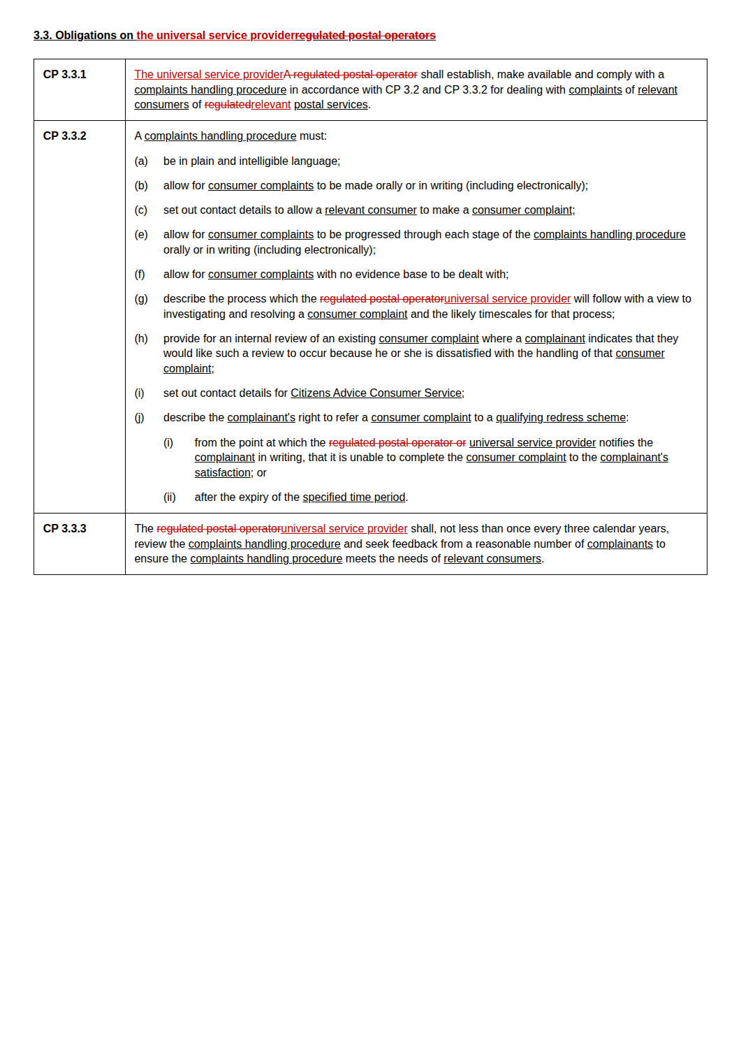3.3. Obligations on the universal service provider regulated postal operators
| CP 3.3.1 | The universal service provider A regulated postal operator shall establish, make available and comply with a complaints handling procedure in accordance with CP 3.2 and CP 3.3.2 for dealing with complaints of relevant consumers of regulated relevant postal services . |
| CP 3.3.2 | A complaints handling procedure must: (a) be in plain and intelligible language; (b) allow for consumer complaints to be made orally or in writing (including electronically); (c) set out contact details to allow a relevant consumer to make a consumer complaint ; (e) allow for consumer complaints to be progressed through each stage of the complaints handling procedure orally or in writing (including electronically); (f) allow for consumer complaints with no evidence base to be dealt with; (g) describe the process which the regulated postal operator universal service provider will follow with a view to investigating and resolving a consumer complaint and the likely timescales for that process; (h) provide for an internal review of an existing consumer complaint where a complainant indicates that they would like such a review to occur because he or she is dissatisfied with the handling of that consumer complaint ; (i) set out contact details for Citizens Advice Consumer Service ; (j) describe the complainant's right to refer a consumer complaint to a qualifying redress scheme : (i) from the point at which the regulated postal operator or universal service provider notifies the complainant in writing, that it is unable to complete the consumer complaint to the complainant's satisfaction ; or (ii) after the expiry of the specified time period . |
| CP 3.3.3 | The regulated postal operator universal service provider shall, not less than once every three calendar years, review the complaints handling procedure and seek feedback from a reasonable number of complainants to ensure the complaints handling procedure meets the needs of relevant consumers . |